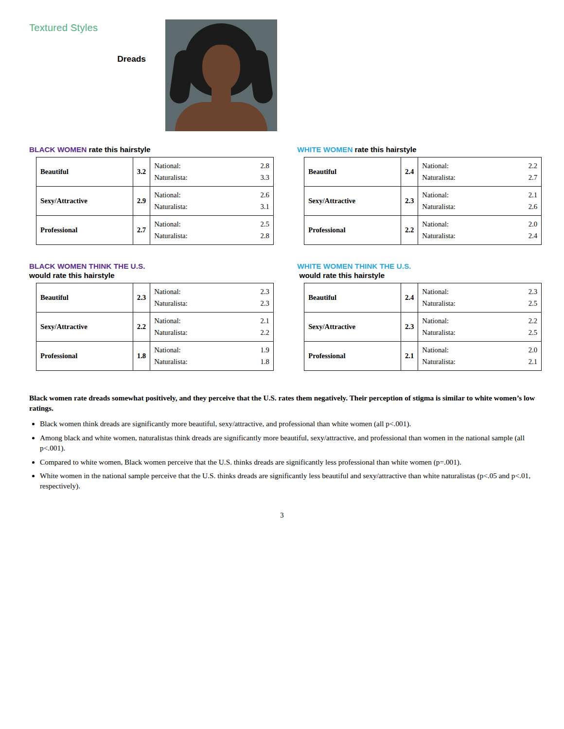Textured Styles
Dreads
BLACK WOMEN rate this hairstyle
| Beautiful | 3.2 | National: 2.8 Naturalista: 3.3 |
| Sexy/Attractive | 2.9 | National: 2.6 Naturalista: 3.1 |
| Professional | 2.7 | National: 2.5 Naturalista: 2.8 |
WHITE WOMEN rate this hairstyle
| Beautiful | 2.4 | National: 2.2 Naturalista: 2.7 |
| Sexy/Attractive | 2.3 | National: 2.1 Naturalista: 2.6 |
| Professional | 2.2 | National: 2.0 Naturalista: 2.4 |
BLACK WOMEN THINK THE U.S.
would rate this hairstyle
| Beautiful | 2.3 | National: 2.3 Naturalista: 2.3 |
| Sexy/Attractive | 2.2 | National: 2.1 Naturalista: 2.2 |
| Professional | 1.8 | National: 1.9 Naturalista: 1.8 |
WHITE WOMEN THINK THE U.S.
would rate this hairstyle
| Beautiful | 2.4 | National: 2.3 Naturalista: 2.5 |
| Sexy/Attractive | 2.3 | National: 2.2 Naturalista: 2.5 |
| Professional | 2.1 | National: 2.0 Naturalista: 2.1 |
Black women rate dreads somewhat positively, and they perceive that the U.S. rates them negatively. Their perception of stigma is similar to white women’s low ratings.
Black women think dreads are significantly more beautiful, sexy/attractive, and professional than white women (all p<.001).
Among black and white women, naturalistas think dreads are significantly more beautiful, sexy/attractive, and professional than women in the national sample (all p<.001).
Compared to white women, Black women perceive that the U.S. thinks dreads are significantly less professional than white women (p=.001).
White women in the national sample perceive that the U.S. thinks dreads are significantly less beautiful and sexy/attractive than white naturalistas (p<.05 and p<.01, respectively).
3